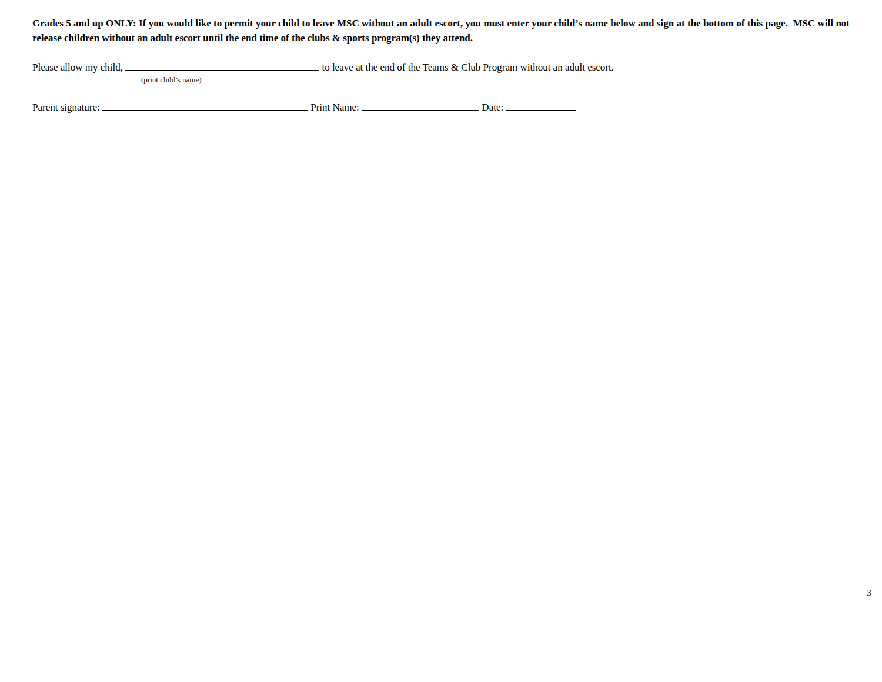Grades 5 and up ONLY: If you would like to permit your child to leave MSC without an adult escort, you must enter your child’s name below and sign at the bottom of this page. MSC will not release children without an adult escort until the end time of the clubs & sports program(s) they attend.
Please allow my child, to leave at the end of the Teams & Club Program without an adult escort.
(print child’s name)
Parent signature: Print Name: Date:
3